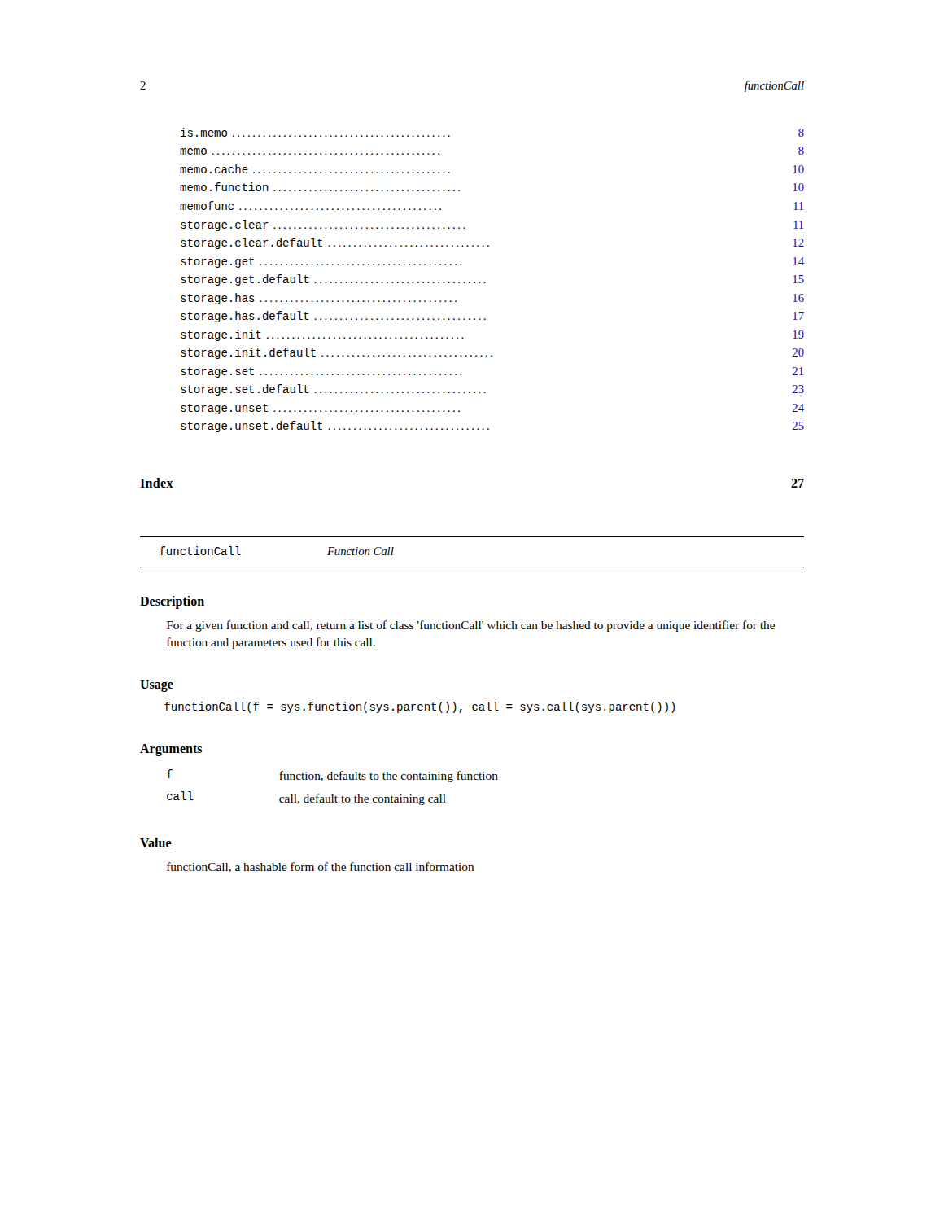2 functionCall
is.memo........................................... 8
memo............................................. 8
memo.cache....................................... 10
memo.function..................................... 10
memofunc........................................ 11
storage.clear...................................... 11
storage.clear.default................................ 12
storage.get........................................ 14
storage.get.default.................................. 15
storage.has....................................... 16
storage.has.default.................................. 17
storage.init....................................... 19
storage.init.default.................................. 20
storage.set........................................ 21
storage.set.default.................................. 23
storage.unset..................................... 24
storage.unset.default................................ 25
Index 27
functionCall Function Call
Description
For a given function and call, return a list of class 'functionCall' which can be hashed to provide a unique identifier for the function and parameters used for this call.
Usage
functionCall(f = sys.function(sys.parent()), call = sys.call(sys.parent()))
Arguments
| f | function, defaults to the containing function |
| call | call, default to the containing call |
Value
functionCall, a hashable form of the function call information